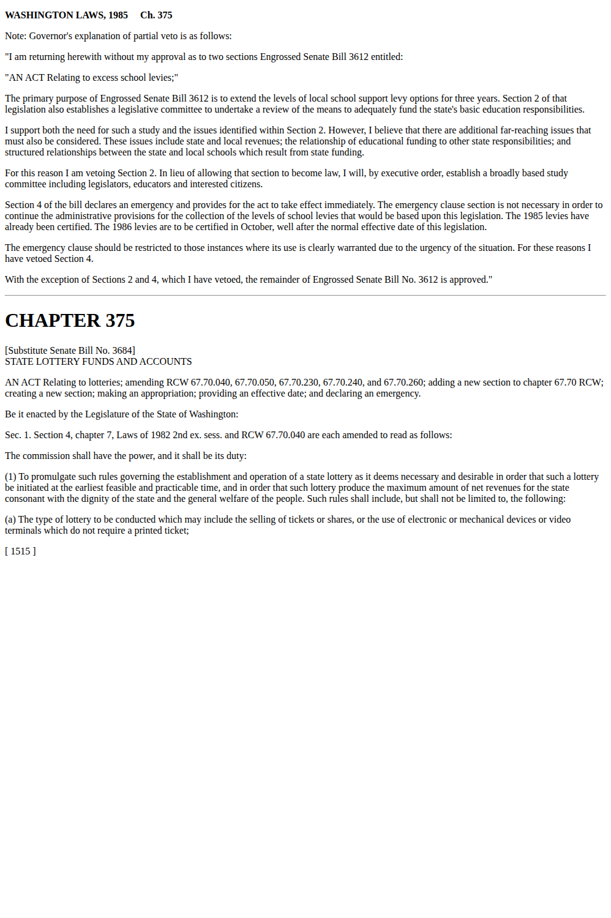WASHINGTON LAWS, 1985 Ch. 375
Note: Governor's explanation of partial veto is as follows:
"I am returning herewith without my approval as to two sections Engrossed Senate Bill 3612 entitled:
"AN ACT Relating to excess school levies;"
The primary purpose of Engrossed Senate Bill 3612 is to extend the levels of local school support levy options for three years. Section 2 of that legislation also establishes a legislative committee to undertake a review of the means to adequately fund the state's basic education responsibilities.
I support both the need for such a study and the issues identified within Section 2. However, I believe that there are additional far-reaching issues that must also be considered. These issues include state and local revenues; the relationship of educational funding to other state responsibilities; and structured relationships between the state and local schools which result from state funding.
For this reason I am vetoing Section 2. In lieu of allowing that section to become law, I will, by executive order, establish a broadly based study committee including legislators, educators and interested citizens.
Section 4 of the bill declares an emergency and provides for the act to take effect immediately. The emergency clause section is not necessary in order to continue the administrative provisions for the collection of the levels of school levies that would be based upon this legislation. The 1985 levies have already been certified. The 1986 levies are to be certified in October, well after the normal effective date of this legislation.
The emergency clause should be restricted to those instances where its use is clearly warranted due to the urgency of the situation. For these reasons I have vetoed Section 4.
With the exception of Sections 2 and 4, which I have vetoed, the remainder of Engrossed Senate Bill No. 3612 is approved."
CHAPTER 375
[Substitute Senate Bill No. 3684]
STATE LOTTERY FUNDS AND ACCOUNTS
AN ACT Relating to lotteries; amending RCW 67.70.040, 67.70.050, 67.70.230, 67.70.240, and 67.70.260; adding a new section to chapter 67.70 RCW; creating a new section; making an appropriation; providing an effective date; and declaring an emergency.
Be it enacted by the Legislature of the State of Washington:
Sec. 1. Section 4, chapter 7, Laws of 1982 2nd ex. sess. and RCW 67.70.040 are each amended to read as follows:
The commission shall have the power, and it shall be its duty:
(1) To promulgate such rules governing the establishment and operation of a state lottery as it deems necessary and desirable in order that such a lottery be initiated at the earliest feasible and practicable time, and in order that such lottery produce the maximum amount of net revenues for the state consonant with the dignity of the state and the general welfare of the people. Such rules shall include, but shall not be limited to, the following:
(a) The type of lottery to be conducted which may include the selling of tickets or shares, or the use of electronic or mechanical devices or video terminals which do not require a printed ticket;
[ 1515 ]